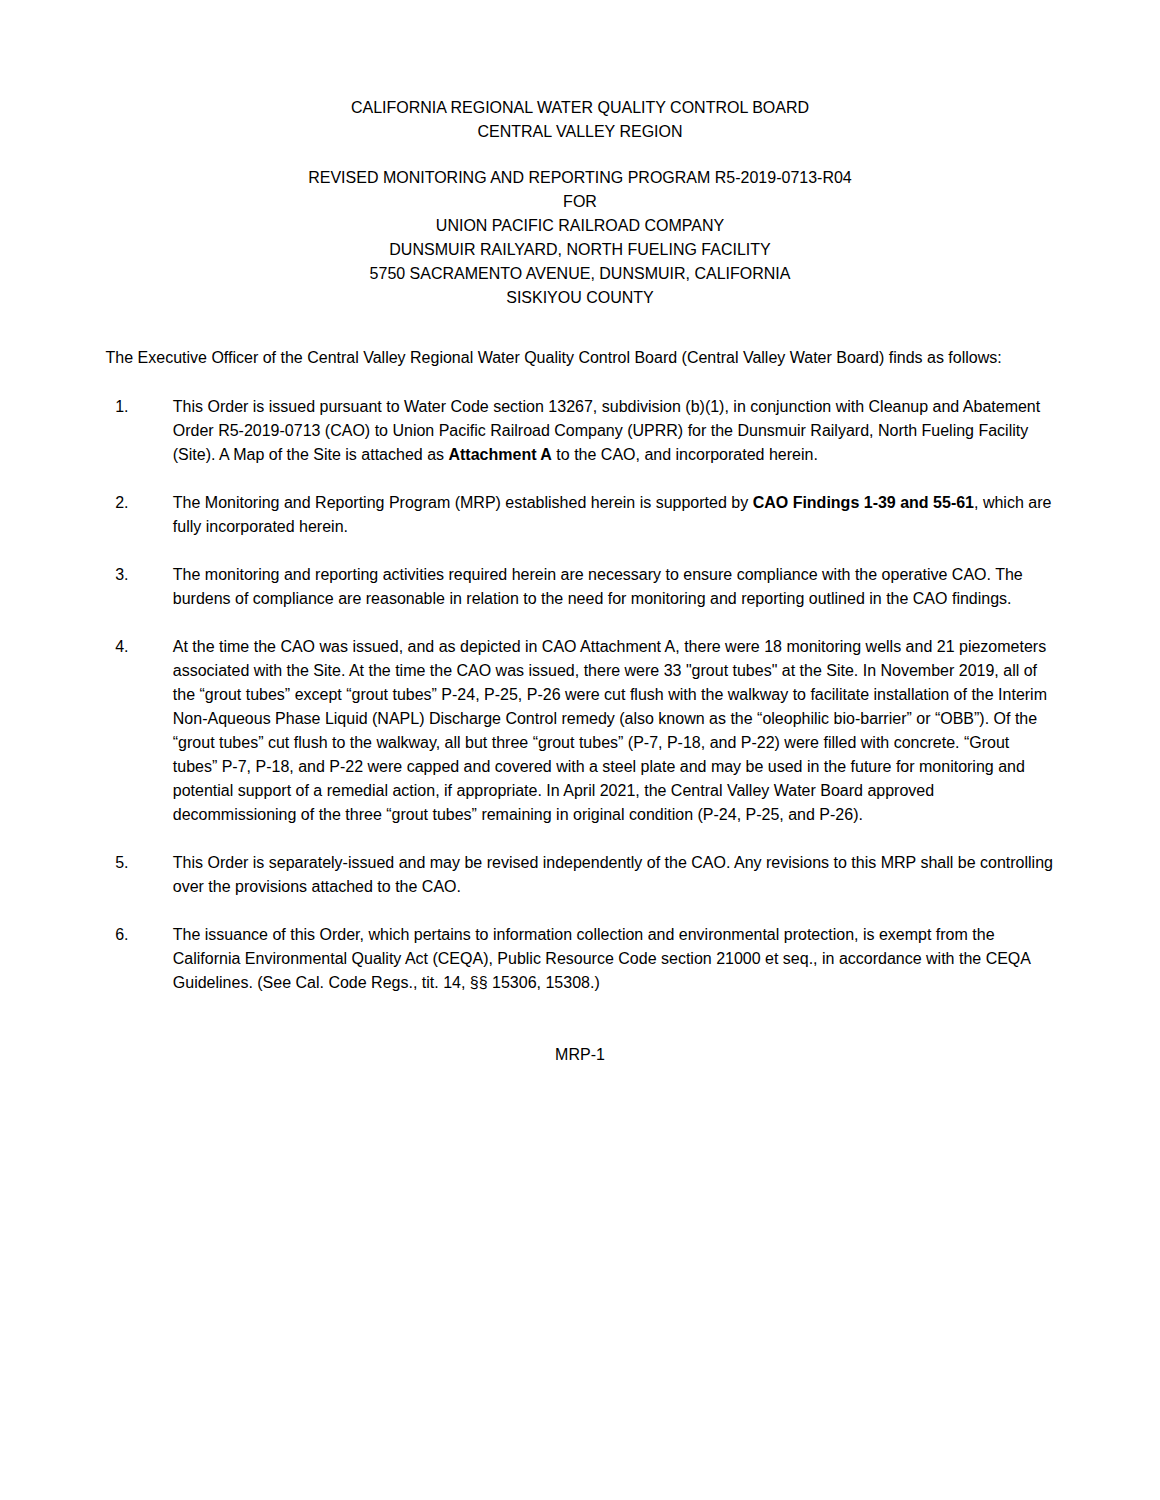California Regional Water Quality Control Board
Central Valley Region
Revised Monitoring and Reporting Program R5-2019-0713-R04
for
Union Pacific Railroad Company
Dunsmuir Railyard, North Fueling Facility
5750 Sacramento Avenue, Dunsmuir, California
Siskiyou County
The Executive Officer of the Central Valley Regional Water Quality Control Board (Central Valley Water Board) finds as follows:
This Order is issued pursuant to Water Code section 13267, subdivision (b)(1), in conjunction with Cleanup and Abatement Order R5-2019-0713 (CAO) to Union Pacific Railroad Company (UPRR) for the Dunsmuir Railyard, North Fueling Facility (Site). A Map of the Site is attached as Attachment A to the CAO, and incorporated herein.
The Monitoring and Reporting Program (MRP) established herein is supported by CAO Findings 1-39 and 55-61, which are fully incorporated herein.
The monitoring and reporting activities required herein are necessary to ensure compliance with the operative CAO. The burdens of compliance are reasonable in relation to the need for monitoring and reporting outlined in the CAO findings.
At the time the CAO was issued, and as depicted in CAO Attachment A, there were 18 monitoring wells and 21 piezometers associated with the Site. At the time the CAO was issued, there were 33 "grout tubes" at the Site. In November 2019, all of the “grout tubes” except “grout tubes” P-24, P-25, P-26 were cut flush with the walkway to facilitate installation of the Interim Non-Aqueous Phase Liquid (NAPL) Discharge Control remedy (also known as the “oleophilic bio-barrier” or “OBB”). Of the “grout tubes” cut flush to the walkway, all but three “grout tubes” (P-7, P-18, and P-22) were filled with concrete. “Grout tubes” P-7, P-18, and P-22 were capped and covered with a steel plate and may be used in the future for monitoring and potential support of a remedial action, if appropriate. In April 2021, the Central Valley Water Board approved decommissioning of the three “grout tubes” remaining in original condition (P-24, P-25, and P-26).
This Order is separately-issued and may be revised independently of the CAO. Any revisions to this MRP shall be controlling over the provisions attached to the CAO.
The issuance of this Order, which pertains to information collection and environmental protection, is exempt from the California Environmental Quality Act (CEQA), Public Resource Code section 21000 et seq., in accordance with the CEQA Guidelines. (See Cal. Code Regs., tit. 14, §§ 15306, 15308.)
MRP-1